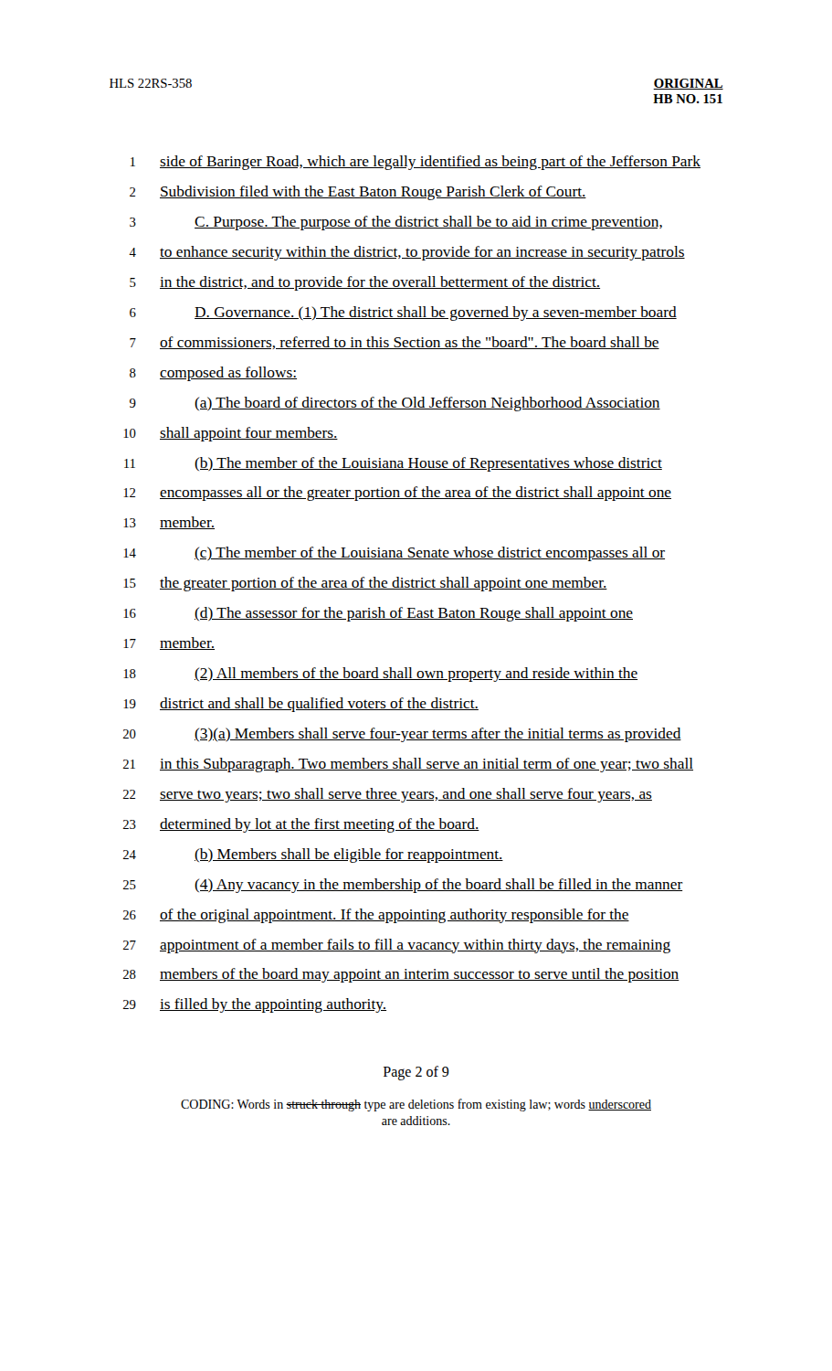HLS 22RS-358
ORIGINAL
HB NO. 151
side of Baringer Road, which are legally identified as being part of the Jefferson Park
Subdivision filed with the East Baton Rouge Parish Clerk of Court.
C. Purpose. The purpose of the district shall be to aid in crime prevention,
to enhance security within the district, to provide for an increase in security patrols
in the district, and to provide for the overall betterment of the district.
D. Governance. (1) The district shall be governed by a seven-member board
of commissioners, referred to in this Section as the "board". The board shall be
composed as follows:
(a) The board of directors of the Old Jefferson Neighborhood Association
shall appoint four members.
(b) The member of the Louisiana House of Representatives whose district
encompasses all or the greater portion of the area of the district shall appoint one
member.
(c) The member of the Louisiana Senate whose district encompasses all or
the greater portion of the area of the district shall appoint one member.
(d) The assessor for the parish of East Baton Rouge shall appoint one
member.
(2) All members of the board shall own property and reside within the
district and shall be qualified voters of the district.
(3)(a) Members shall serve four-year terms after the initial terms as provided
in this Subparagraph. Two members shall serve an initial term of one year; two shall
serve two years; two shall serve three years, and one shall serve four years, as
determined by lot at the first meeting of the board.
(b) Members shall be eligible for reappointment.
(4) Any vacancy in the membership of the board shall be filled in the manner
of the original appointment. If the appointing authority responsible for the
appointment of a member fails to fill a vacancy within thirty days, the remaining
members of the board may appoint an interim successor to serve until the position
is filled by the appointing authority.
Page 2 of 9
CODING: Words in struck through type are deletions from existing law; words underscored
are additions.